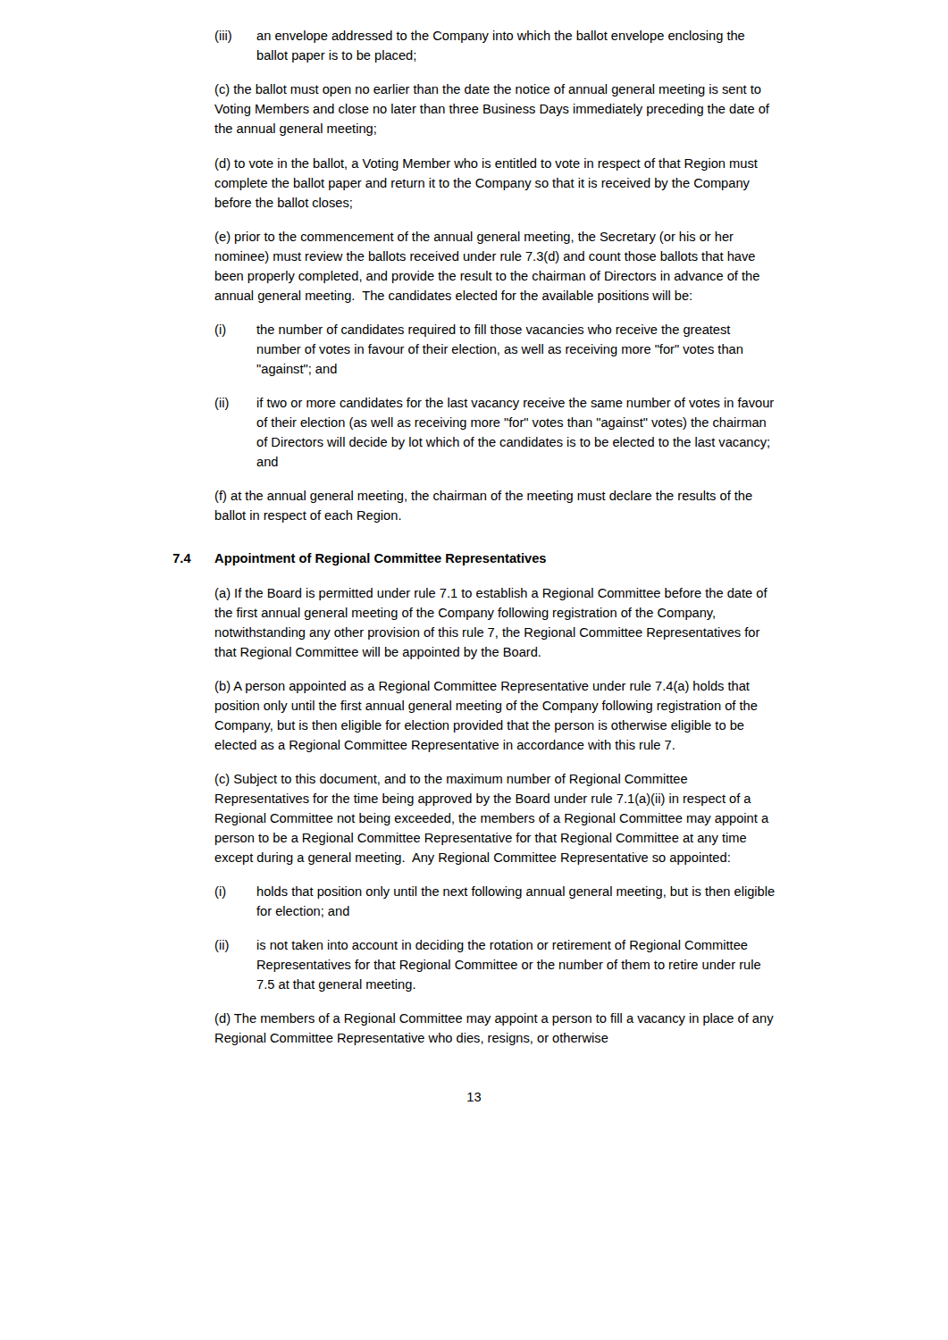(iii) an envelope addressed to the Company into which the ballot envelope enclosing the ballot paper is to be placed;
(c) the ballot must open no earlier than the date the notice of annual general meeting is sent to Voting Members and close no later than three Business Days immediately preceding the date of the annual general meeting;
(d) to vote in the ballot, a Voting Member who is entitled to vote in respect of that Region must complete the ballot paper and return it to the Company so that it is received by the Company before the ballot closes;
(e) prior to the commencement of the annual general meeting, the Secretary (or his or her nominee) must review the ballots received under rule 7.3(d) and count those ballots that have been properly completed, and provide the result to the chairman of Directors in advance of the annual general meeting. The candidates elected for the available positions will be:
(i) the number of candidates required to fill those vacancies who receive the greatest number of votes in favour of their election, as well as receiving more "for" votes than "against"; and
(ii) if two or more candidates for the last vacancy receive the same number of votes in favour of their election (as well as receiving more "for" votes than "against" votes) the chairman of Directors will decide by lot which of the candidates is to be elected to the last vacancy; and
(f) at the annual general meeting, the chairman of the meeting must declare the results of the ballot in respect of each Region.
7.4 Appointment of Regional Committee Representatives
(a) If the Board is permitted under rule 7.1 to establish a Regional Committee before the date of the first annual general meeting of the Company following registration of the Company, notwithstanding any other provision of this rule 7, the Regional Committee Representatives for that Regional Committee will be appointed by the Board.
(b) A person appointed as a Regional Committee Representative under rule 7.4(a) holds that position only until the first annual general meeting of the Company following registration of the Company, but is then eligible for election provided that the person is otherwise eligible to be elected as a Regional Committee Representative in accordance with this rule 7.
(c) Subject to this document, and to the maximum number of Regional Committee Representatives for the time being approved by the Board under rule 7.1(a)(ii) in respect of a Regional Committee not being exceeded, the members of a Regional Committee may appoint a person to be a Regional Committee Representative for that Regional Committee at any time except during a general meeting. Any Regional Committee Representative so appointed:
(i) holds that position only until the next following annual general meeting, but is then eligible for election; and
(ii) is not taken into account in deciding the rotation or retirement of Regional Committee Representatives for that Regional Committee or the number of them to retire under rule 7.5 at that general meeting.
(d) The members of a Regional Committee may appoint a person to fill a vacancy in place of any Regional Committee Representative who dies, resigns, or otherwise
13